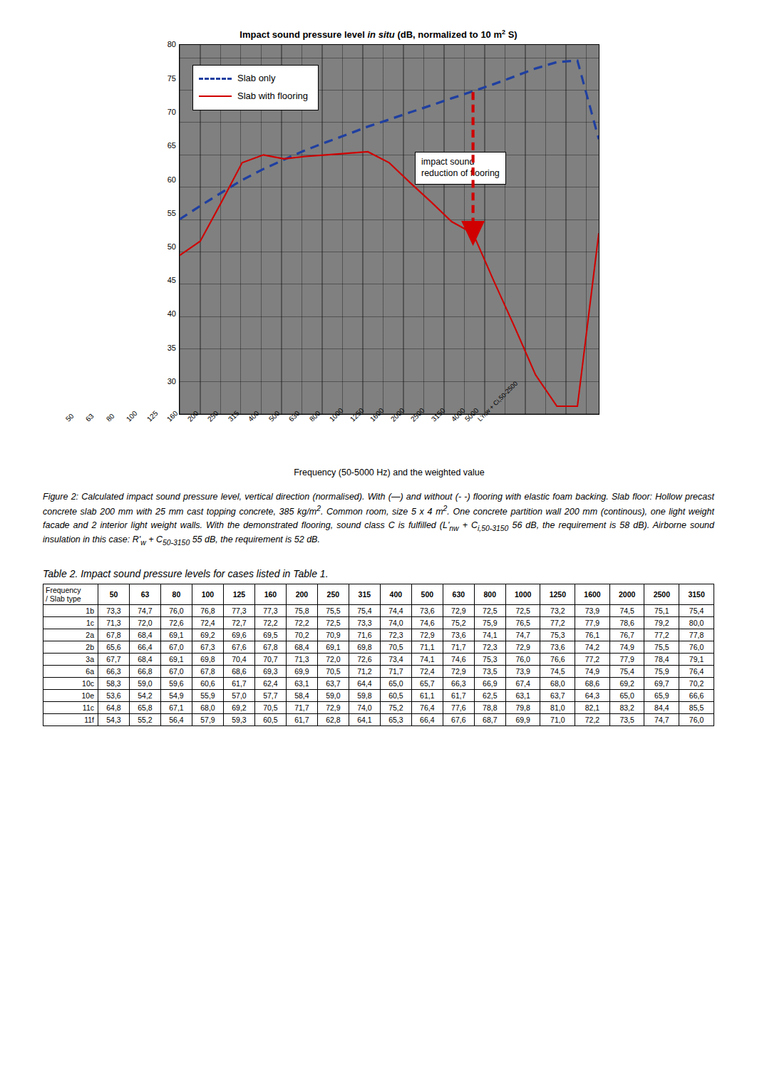Impact sound pressure level in situ (dB, normalized to 10 m2 S)
80 75 70 65 60 55 50 45 40 35 30
Slab only
Slab with flooring
impact sound reduction of flooring
50 63 80 100 125 160 200 250 315 400 500 630 800 1000 1250 1600 2000 2500 3150 4000 5000 L'n,w + Ci,50-2500
Frequency (50-5000 Hz) and the weighted value
Figure 2: Calculated impact sound pressure level, vertical direction (normalised). With (—) and without (- -) flooring with elastic foam backing. Slab floor: Hollow precast concrete slab 200 mm with 25 mm cast topping concrete, 385 kg/m2. Common room, size 5 x 4 m2. One concrete partition wall 200 mm (continous), one light weight facade and 2 interior light weight walls. With the demonstrated flooring, sound class C is fulfilled (L'nw + Ci,50-3150 56 dB, the requirement is 58 dB). Airborne sound insulation in this case: R'w + C50-3150 55 dB, the requirement is 52 dB.
Table 2. Impact sound pressure levels for cases listed in Table 1.
| Frequency / Slab type | 50 | 63 | 80 | 100 | 125 | 160 | 200 | 250 | 315 | 400 | 500 | 630 | 800 | 1000 | 1250 | 1600 | 2000 | 2500 | 3150 |
| --- | --- | --- | --- | --- | --- | --- | --- | --- | --- | --- | --- | --- | --- | --- | --- | --- | --- | --- | --- |
| 1b | 73,3 | 74,7 | 76,0 | 76,8 | 77,3 | 77,3 | 75,8 | 75,5 | 75,4 | 74,4 | 73,6 | 72,9 | 72,5 | 72,5 | 73,2 | 73,9 | 74,5 | 75,1 | 75,4 |
| 1c | 71,3 | 72,0 | 72,6 | 72,4 | 72,7 | 72,2 | 72,2 | 72,5 | 73,3 | 74,0 | 74,6 | 75,2 | 75,9 | 76,5 | 77,2 | 77,9 | 78,6 | 79,2 | 80,0 |
| 2a | 67,8 | 68,4 | 69,1 | 69,2 | 69,6 | 69,5 | 70,2 | 70,9 | 71,6 | 72,3 | 72,9 | 73,6 | 74,1 | 74,7 | 75,3 | 76,1 | 76,7 | 77,2 | 77,8 |
| 2b | 65,6 | 66,4 | 67,0 | 67,3 | 67,6 | 67,8 | 68,4 | 69,1 | 69,8 | 70,5 | 71,1 | 71,7 | 72,3 | 72,9 | 73,6 | 74,2 | 74,9 | 75,5 | 76,0 |
| 3a | 67,7 | 68,4 | 69,1 | 69,8 | 70,4 | 70,7 | 71,3 | 72,0 | 72,6 | 73,4 | 74,1 | 74,6 | 75,3 | 76,0 | 76,6 | 77,2 | 77,9 | 78,4 | 79,1 |
| 6a | 66,3 | 66,8 | 67,0 | 67,8 | 68,6 | 69,3 | 69,9 | 70,5 | 71,2 | 71,7 | 72,4 | 72,9 | 73,5 | 73,9 | 74,5 | 74,9 | 75,4 | 75,9 | 76,4 |
| 10c | 58,3 | 59,0 | 59,6 | 60,6 | 61,7 | 62,4 | 63,1 | 63,7 | 64,4 | 65,0 | 65,7 | 66,3 | 66,9 | 67,4 | 68,0 | 68,6 | 69,2 | 69,7 | 70,2 |
| 10e | 53,6 | 54,2 | 54,9 | 55,9 | 57,0 | 57,7 | 58,4 | 59,0 | 59,8 | 60,5 | 61,1 | 61,7 | 62,5 | 63,1 | 63,7 | 64,3 | 65,0 | 65,9 | 66,6 |
| 11c | 64,8 | 65,8 | 67,1 | 68,0 | 69,2 | 70,5 | 71,7 | 72,9 | 74,0 | 75,2 | 76,4 | 77,6 | 78,8 | 79,8 | 81,0 | 82,1 | 83,2 | 84,4 | 85,5 |
| 11f | 54,3 | 55,2 | 56,4 | 57,9 | 59,3 | 60,5 | 61,7 | 62,8 | 64,1 | 65,3 | 66,4 | 67,6 | 68,7 | 69,9 | 71,0 | 72,2 | 73,5 | 74,7 | 76,0 |